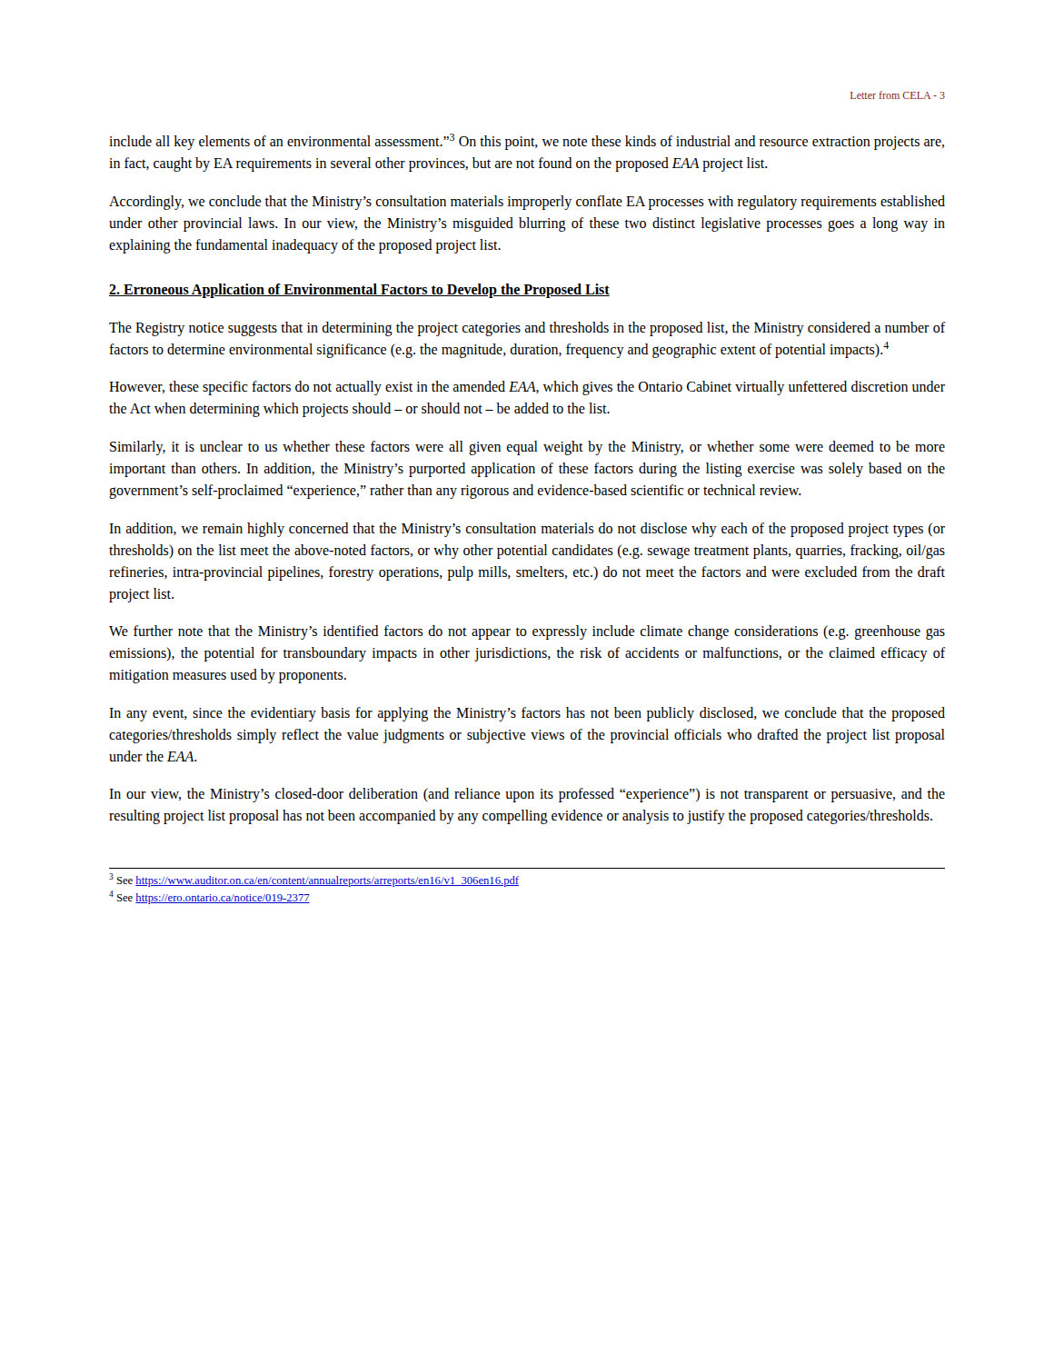Letter from CELA - 3
include all key elements of an environmental assessment.”3 On this point, we note these kinds of industrial and resource extraction projects are, in fact, caught by EA requirements in several other provinces, but are not found on the proposed EAA project list.
Accordingly, we conclude that the Ministry’s consultation materials improperly conflate EA processes with regulatory requirements established under other provincial laws. In our view, the Ministry’s misguided blurring of these two distinct legislative processes goes a long way in explaining the fundamental inadequacy of the proposed project list.
2. Erroneous Application of Environmental Factors to Develop the Proposed List
The Registry notice suggests that in determining the project categories and thresholds in the proposed list, the Ministry considered a number of factors to determine environmental significance (e.g. the magnitude, duration, frequency and geographic extent of potential impacts).4
However, these specific factors do not actually exist in the amended EAA, which gives the Ontario Cabinet virtually unfettered discretion under the Act when determining which projects should – or should not – be added to the list.
Similarly, it is unclear to us whether these factors were all given equal weight by the Ministry, or whether some were deemed to be more important than others. In addition, the Ministry’s purported application of these factors during the listing exercise was solely based on the government’s self-proclaimed “experience,” rather than any rigorous and evidence-based scientific or technical review.
In addition, we remain highly concerned that the Ministry’s consultation materials do not disclose why each of the proposed project types (or thresholds) on the list meet the above-noted factors, or why other potential candidates (e.g. sewage treatment plants, quarries, fracking, oil/gas refineries, intra-provincial pipelines, forestry operations, pulp mills, smelters, etc.) do not meet the factors and were excluded from the draft project list.
We further note that the Ministry’s identified factors do not appear to expressly include climate change considerations (e.g. greenhouse gas emissions), the potential for transboundary impacts in other jurisdictions, the risk of accidents or malfunctions, or the claimed efficacy of mitigation measures used by proponents.
In any event, since the evidentiary basis for applying the Ministry’s factors has not been publicly disclosed, we conclude that the proposed categories/thresholds simply reflect the value judgments or subjective views of the provincial officials who drafted the project list proposal under the EAA.
In our view, the Ministry’s closed-door deliberation (and reliance upon its professed “experience”) is not transparent or persuasive, and the resulting project list proposal has not been accompanied by any compelling evidence or analysis to justify the proposed categories/thresholds.
3 See https://www.auditor.on.ca/en/content/annualreports/arreports/en16/v1_306en16.pdf
4 See https://ero.ontario.ca/notice/019-2377